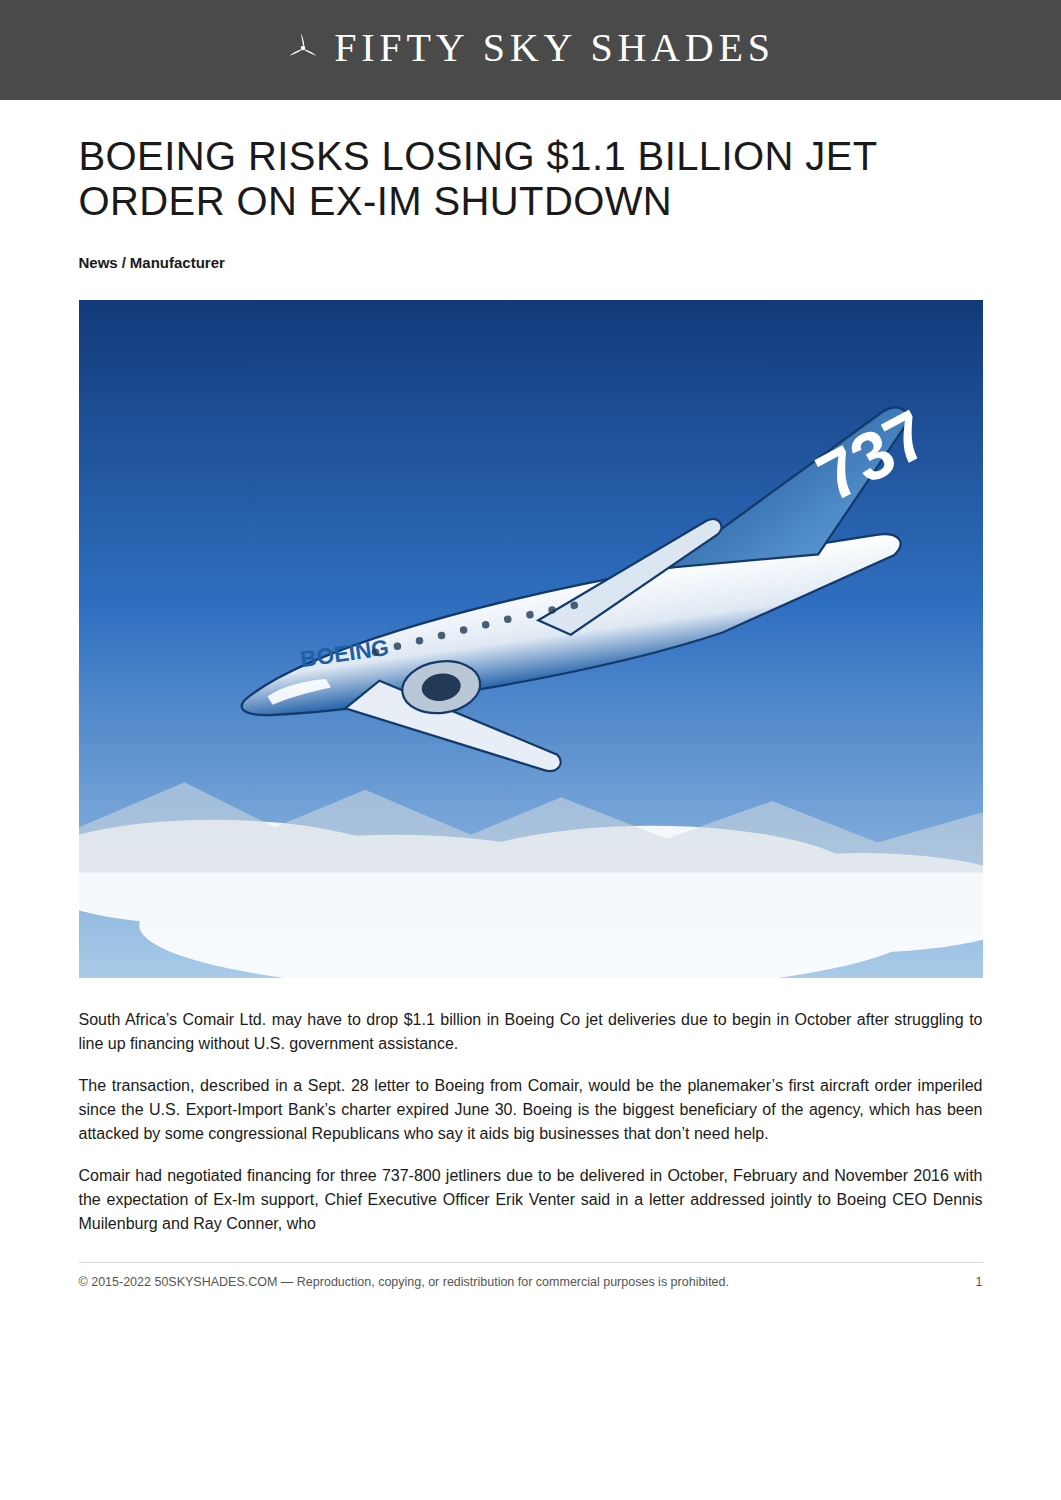Fifty Sky Shades
Boeing risks losing $1.1 billion jet order on Ex-Im shutdown
News/Manufacturer
South Africa’s Comair Ltd. may have to drop $1.1 billion in Boeing Co jet deliveries due to begin in October after struggling to line up financing without U.S. government assistance.
The transaction, described in a Sept. 28 letter to Boeing from Comair, would be the planemaker’s first aircraft order imperiled since the U.S. Export-Import Bank’s charter expired June 30. Boeing is the biggest beneficiary of the agency, which has been attacked by some congressional Republicans who say it aids big businesses that don’t need help.
Comair had negotiated financing for three 737-800 jetliners due to be delivered in October, February and November 2016 with the expectation of Ex-Im support, Chief Executive Officer Erik Venter said in a letter addressed jointly to Boeing CEO Dennis Muilenburg and Ray Conner, who
© 2015-2022 50SKYSHADES.COM — Reproduction, copying, or redistribution for commercial purposes is prohibited. 1